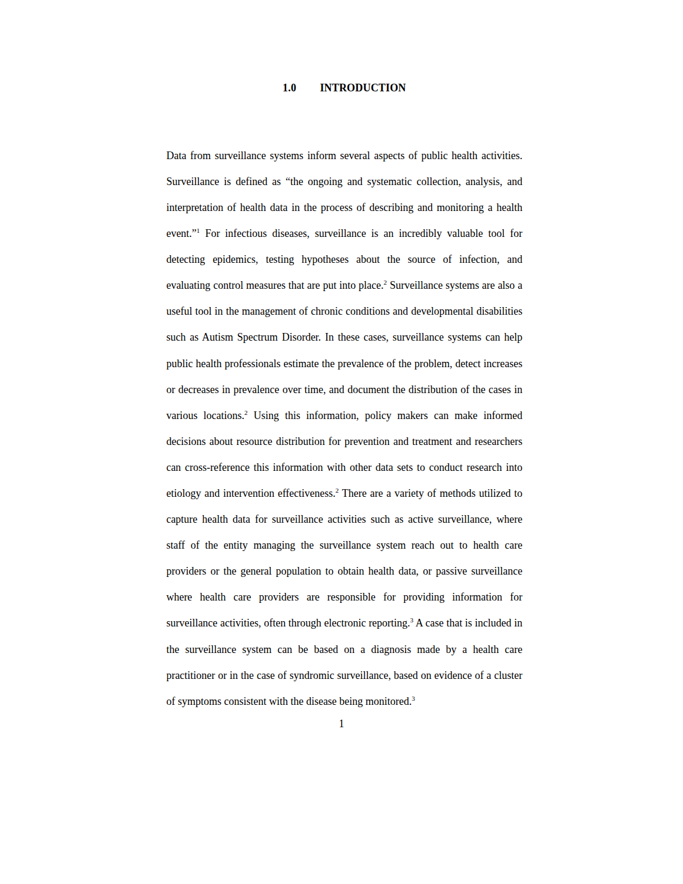1.0 INTRODUCTION
Data from surveillance systems inform several aspects of public health activities. Surveillance is defined as “the ongoing and systematic collection, analysis, and interpretation of health data in the process of describing and monitoring a health event.”1 For infectious diseases, surveillance is an incredibly valuable tool for detecting epidemics, testing hypotheses about the source of infection, and evaluating control measures that are put into place.2 Surveillance systems are also a useful tool in the management of chronic conditions and developmental disabilities such as Autism Spectrum Disorder. In these cases, surveillance systems can help public health professionals estimate the prevalence of the problem, detect increases or decreases in prevalence over time, and document the distribution of the cases in various locations.2 Using this information, policy makers can make informed decisions about resource distribution for prevention and treatment and researchers can cross-reference this information with other data sets to conduct research into etiology and intervention effectiveness.2 There are a variety of methods utilized to capture health data for surveillance activities such as active surveillance, where staff of the entity managing the surveillance system reach out to health care providers or the general population to obtain health data, or passive surveillance where health care providers are responsible for providing information for surveillance activities, often through electronic reporting.3 A case that is included in the surveillance system can be based on a diagnosis made by a health care practitioner or in the case of syndromic surveillance, based on evidence of a cluster of symptoms consistent with the disease being monitored.3
1